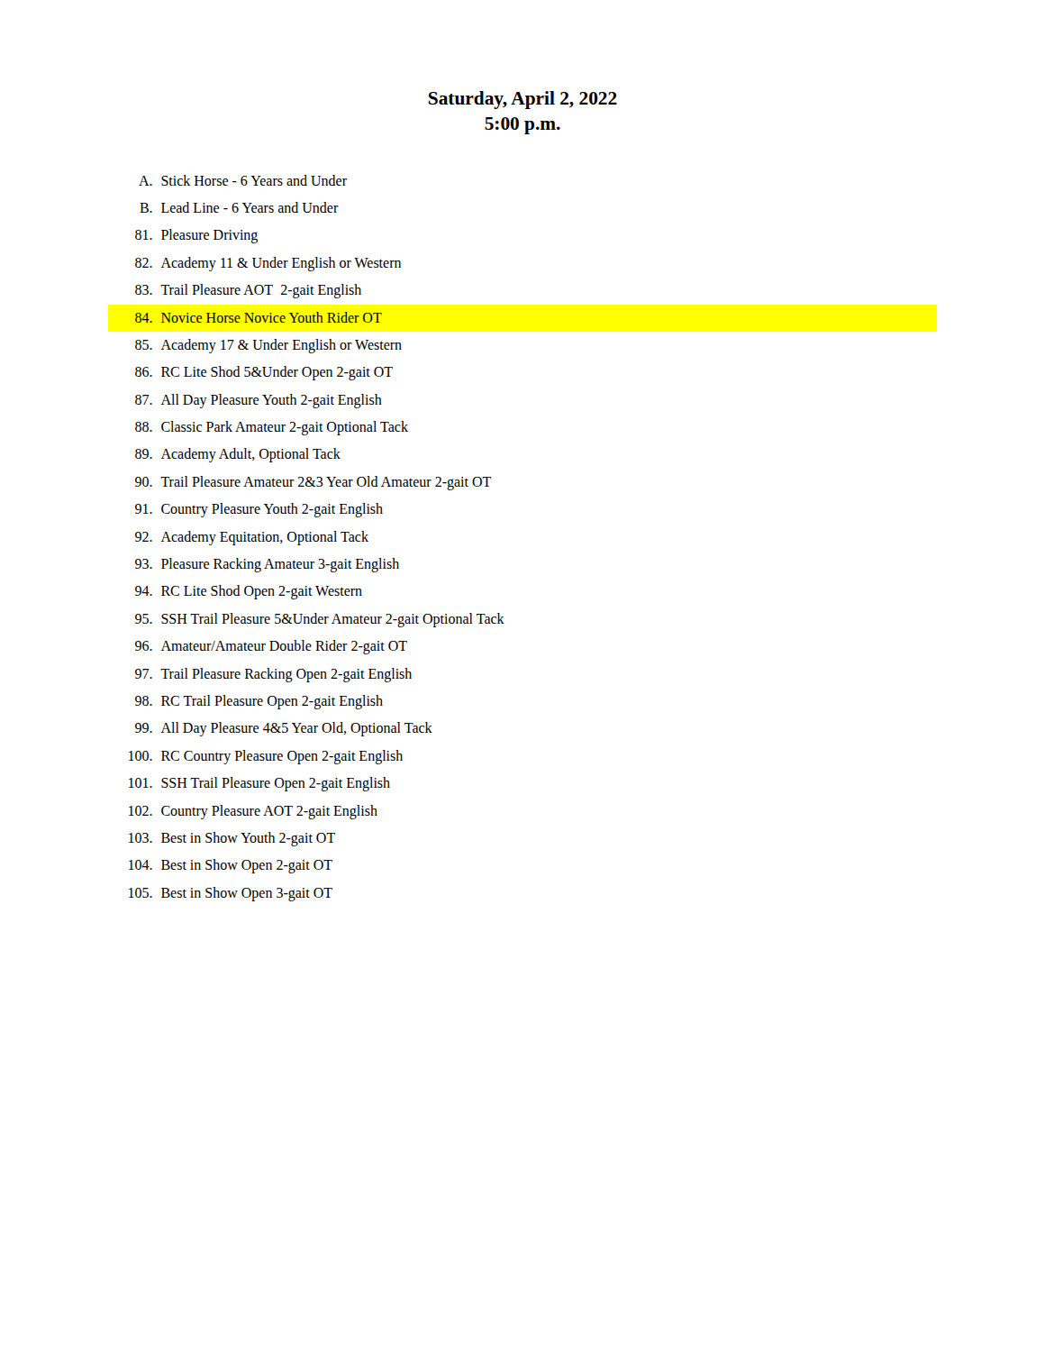Saturday, April 2, 2022
5:00 p.m.
A. Stick Horse - 6 Years and Under
B. Lead Line - 6 Years and Under
81. Pleasure Driving
82. Academy 11 & Under English or Western
83. Trail Pleasure AOT 2-gait English
84. Novice Horse Novice Youth Rider OT
85. Academy 17 & Under English or Western
86. RC Lite Shod 5&Under Open 2-gait OT
87. All Day Pleasure Youth 2-gait English
88. Classic Park Amateur 2-gait Optional Tack
89. Academy Adult, Optional Tack
90. Trail Pleasure Amateur 2&3 Year Old Amateur 2-gait OT
91. Country Pleasure Youth 2-gait English
92. Academy Equitation, Optional Tack
93. Pleasure Racking Amateur 3-gait English
94. RC Lite Shod Open 2-gait Western
95. SSH Trail Pleasure 5&Under Amateur 2-gait Optional Tack
96. Amateur/Amateur Double Rider 2-gait OT
97. Trail Pleasure Racking Open 2-gait English
98. RC Trail Pleasure Open 2-gait English
99. All Day Pleasure 4&5 Year Old, Optional Tack
100. RC Country Pleasure Open 2-gait English
101. SSH Trail Pleasure Open 2-gait English
102. Country Pleasure AOT 2-gait English
103. Best in Show Youth 2-gait OT
104. Best in Show Open 2-gait OT
105. Best in Show Open 3-gait OT